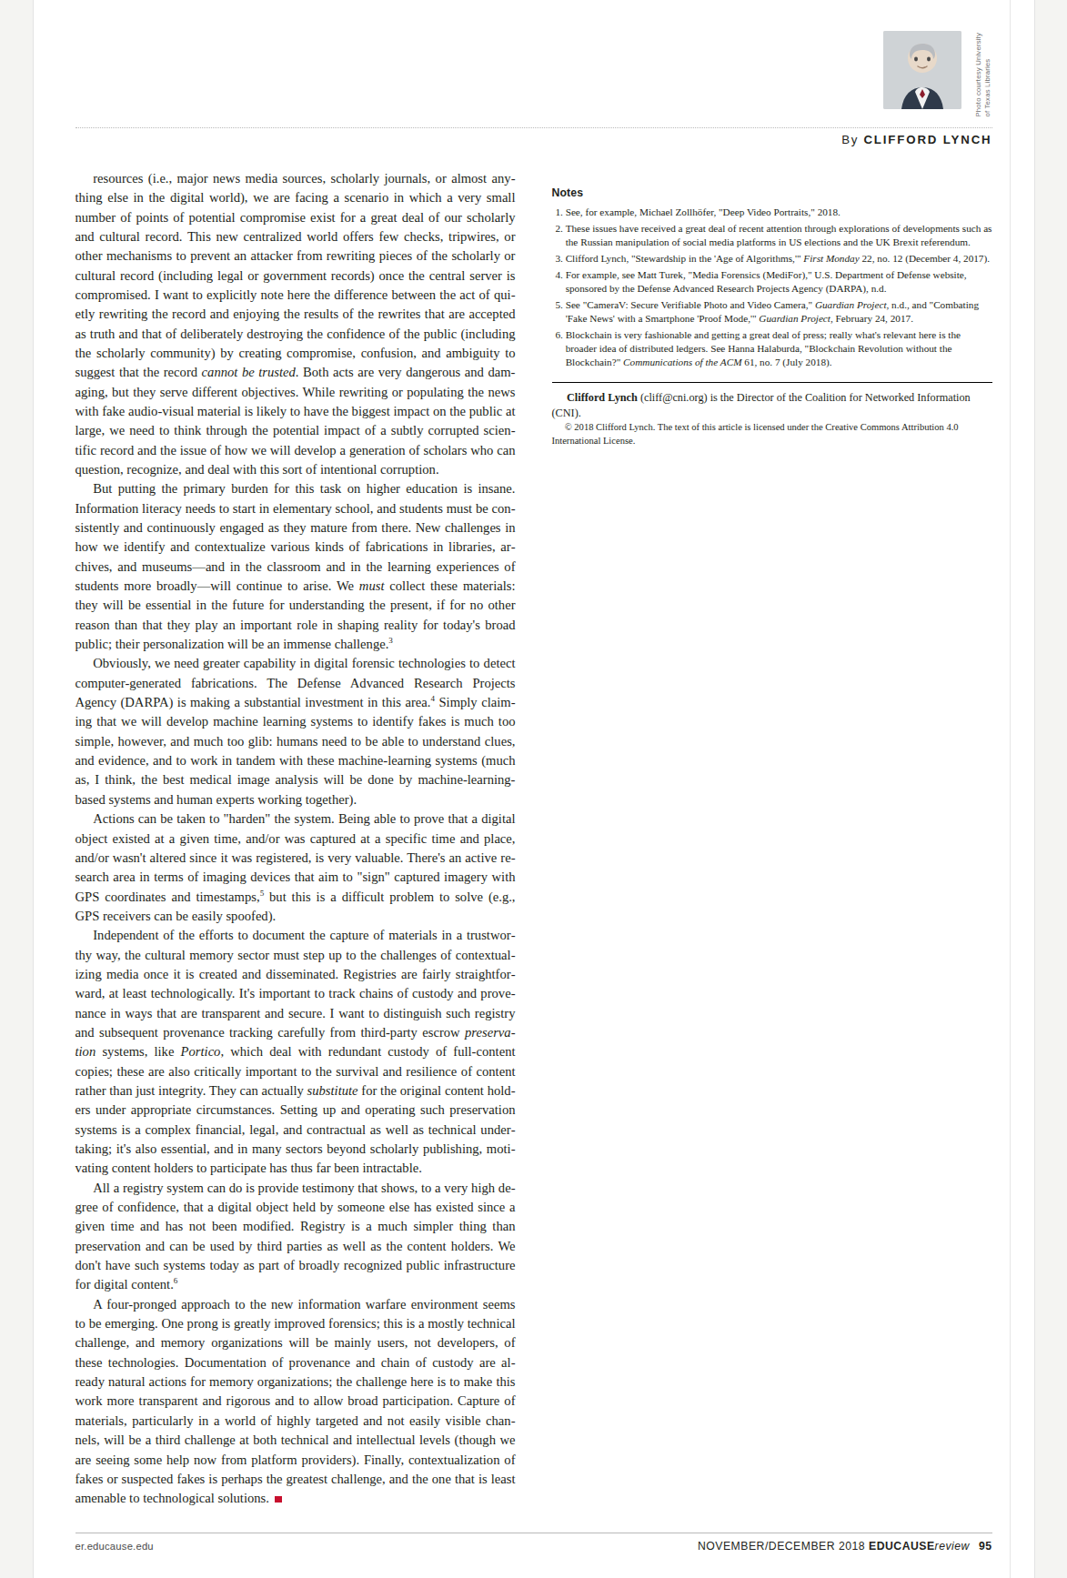Photo courtesy University
of Texas Libraries
By CLIFFORD LYNCH
resources (i.e., major news media sources, scholarly journals, or almost anything else in the digital world), we are facing a scenario in which a very small number of points of potential compromise exist for a great deal of our scholarly and cultural record. This new centralized world offers few checks, tripwires, or other mechanisms to prevent an attacker from rewriting pieces of the scholarly or cultural record (including legal or government records) once the central server is compromised. I want to explicitly note here the difference between the act of quietly rewriting the record and enjoying the results of the rewrites that are accepted as truth and that of deliberately destroying the confidence of the public (including the scholarly community) by creating compromise, confusion, and ambiguity to suggest that the record cannot be trusted. Both acts are very dangerous and damaging, but they serve different objectives. While rewriting or populating the news with fake audio-visual material is likely to have the biggest impact on the public at large, we need to think through the potential impact of a subtly corrupted scientific record and the issue of how we will develop a generation of scholars who can question, recognize, and deal with this sort of intentional corruption.
But putting the primary burden for this task on higher education is insane. Information literacy needs to start in elementary school, and students must be consistently and continuously engaged as they mature from there. New challenges in how we identify and contextualize various kinds of fabrications in libraries, archives, and museums—and in the classroom and in the learning experiences of students more broadly—will continue to arise. We must collect these materials: they will be essential in the future for understanding the present, if for no other reason than that they play an important role in shaping reality for today's broad public; their personalization will be an immense challenge.3
Obviously, we need greater capability in digital forensic technologies to detect computer-generated fabrications. The Defense Advanced Research Projects Agency (DARPA) is making a substantial investment in this area.4 Simply claiming that we will develop machine learning systems to identify fakes is much too simple, however, and much too glib: humans need to be able to understand clues, and evidence, and to work in tandem with these machine-learning systems (much as, I think, the best medical image analysis will be done by machine-learning-based systems and human experts working together).
Actions can be taken to "harden" the system. Being able to prove that a digital object existed at a given time, and/or was captured at a specific time and place, and/or wasn't altered since it was registered, is very valuable. There's an active research area in terms of imaging devices that aim to "sign" captured imagery with GPS coordinates and timestamps,5 but this is a difficult problem to solve (e.g., GPS receivers can be easily spoofed).
Independent of the efforts to document the capture of materials in a trustworthy way, the cultural memory sector must step up to the challenges of contextualizing media once it is created and disseminated. Registries are fairly straightforward, at least technologically. It's important to track chains of custody and provenance in ways that are transparent and secure. I want to distinguish such registry and subsequent provenance tracking carefully from third-party escrow preservation systems, like Portico, which deal with redundant custody of full-content copies; these are also critically important to the survival and resilience of content rather than just integrity. They can actually substitute for the original content holders under appropriate circumstances. Setting up and operating such preservation systems is a complex financial, legal, and contractual as well as technical undertaking; it's also essential, and in many sectors beyond scholarly publishing, motivating content holders to participate has thus far been intractable.
All a registry system can do is provide testimony that shows, to a very high degree of confidence, that a digital object held by someone else has existed since a given time and has not been modified. Registry is a much simpler thing than preservation and can be used by third parties as well as the content holders. We don't have such systems today as part of broadly recognized public infrastructure for digital content.6
A four-pronged approach to the new information warfare environment seems to be emerging. One prong is greatly improved forensics; this is a mostly technical challenge, and memory organizations will be mainly users, not developers, of these technologies. Documentation of provenance and chain of custody are already natural actions for memory organizations; the challenge here is to make this work more transparent and rigorous and to allow broad participation. Capture of materials, particularly in a world of highly targeted and not easily visible channels, will be a third challenge at both technical and intellectual levels (though we are seeing some help now from platform providers). Finally, contextualization of fakes or suspected fakes is perhaps the greatest challenge, and the one that is least amenable to technological solutions.
Notes
See, for example, Michael Zollhöfer, "Deep Video Portraits," 2018.
These issues have received a great deal of recent attention through explorations of developments such as the Russian manipulation of social media platforms in US elections and the UK Brexit referendum.
Clifford Lynch, "Stewardship in the 'Age of Algorithms,'" First Monday 22, no. 12 (December 4, 2017).
For example, see Matt Turek, "Media Forensics (MediFor)," U.S. Department of Defense website, sponsored by the Defense Advanced Research Projects Agency (DARPA), n.d.
See "CameraV: Secure Verifiable Photo and Video Camera," Guardian Project, n.d., and "Combating 'Fake News' with a Smartphone 'Proof Mode,'" Guardian Project, February 24, 2017.
Blockchain is very fashionable and getting a great deal of press; really what's relevant here is the broader idea of distributed ledgers. See Hanna Halaburda, "Blockchain Revolution without the Blockchain?" Communications of the ACM 61, no. 7 (July 2018).
Clifford Lynch (cliff@cni.org) is the Director of the Coalition for Networked Information (CNI).
© 2018 Clifford Lynch. The text of this article is licensed under the Creative Commons Attribution 4.0 International License.
er.educause.edu NOVEMBER/DECEMBER 2018 EDUCAUSE review 95